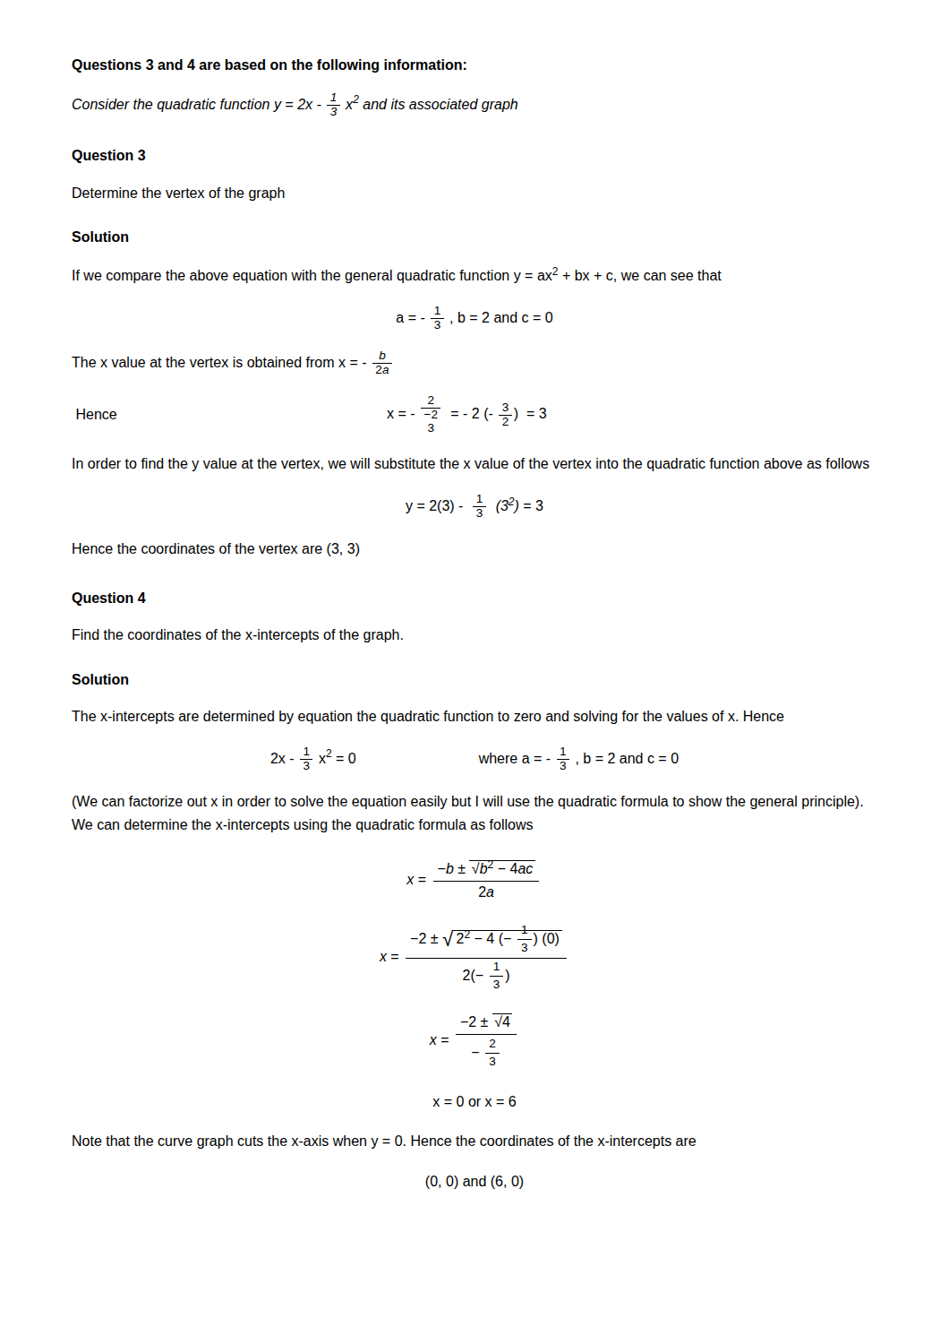Questions 3 and 4 are based on the following information:
Consider the quadratic function y = 2x - 13 x2 and its associated graph
Question 3
Determine the vertex of the graph
Solution
If we compare the above equation with the general quadratic function y = ax2 + bx + c, we can see that
a = - 13 , b = 2 and c = 0
The x value at the vertex is obtained from x = - b 2a
Hencex = - 2−2
3 = - 2 (- 32) = 3
In order to find the y value at the vertex, we will substitute the x value of the vertex into the quadratic function above as follows
y = 2(3) - 13 (32) = 3
Hence the coordinates of the vertex are (3, 3)
Question 4
Find the coordinates of the x-intercepts of the graph.
Solution
The x-intercepts are determined by equation the quadratic function to zero and solving for the values of x. Hence
2x - 13 x2 = 0 where a = - 13 , b = 2 and c = 0
(We can factorize out x in order to solve the equation easily but I will use the quadratic formula to show the general principle). We can determine the x-intercepts using the quadratic formula as follows
x = −b ± √b2 − 4ac 2a
x = −2 ± √22 − 4 (− 13) (0) 2(− 13)
x = −2 ± √4− 23
x = 0 or x = 6
Note that the curve graph cuts the x-axis when y = 0. Hence the coordinates of the x-intercepts are
(0, 0) and (6, 0)